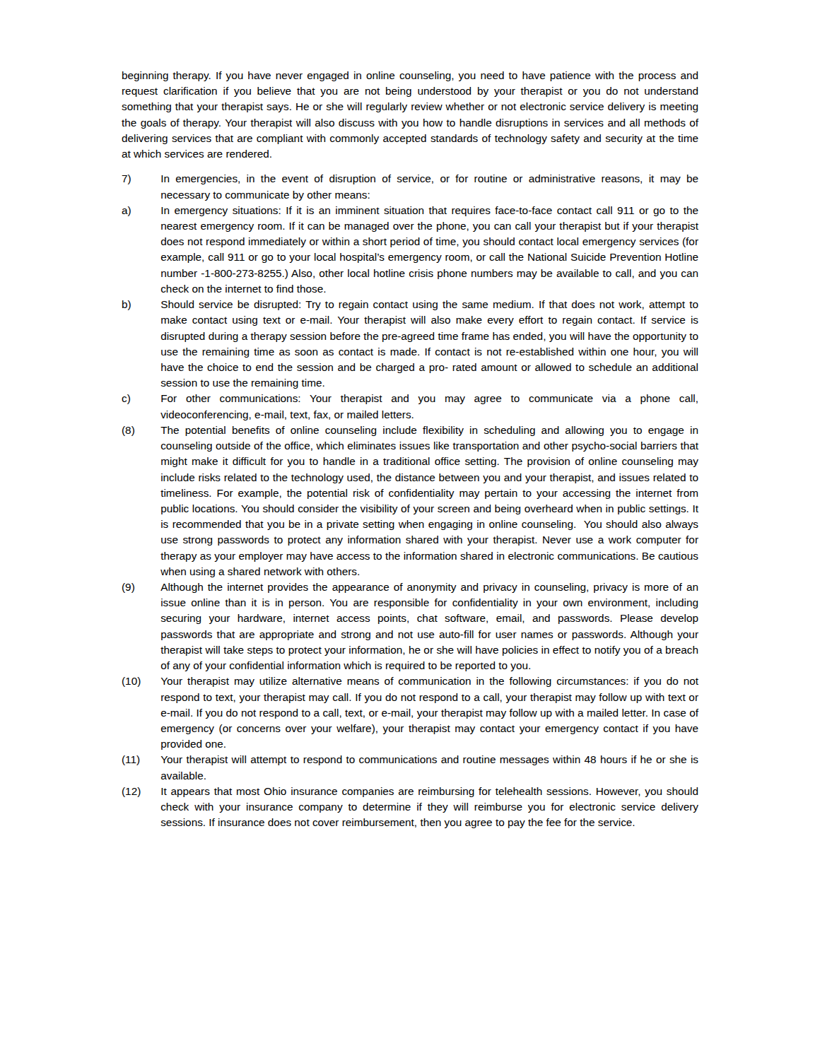beginning therapy. If you have never engaged in online counseling, you need to have patience with the process and request clarification if you believe that you are not being understood by your therapist or you do not understand something that your therapist says. He or she will regularly review whether or not electronic service delivery is meeting the goals of therapy. Your therapist will also discuss with you how to handle disruptions in services and all methods of delivering services that are compliant with commonly accepted standards of technology safety and security at the time at which services are rendered.
7) In emergencies, in the event of disruption of service, or for routine or administrative reasons, it may be necessary to communicate by other means:
a) In emergency situations: If it is an imminent situation that requires face-to-face contact call 911 or go to the nearest emergency room. If it can be managed over the phone, you can call your therapist but if your therapist does not respond immediately or within a short period of time, you should contact local emergency services (for example, call 911 or go to your local hospital’s emergency room, or call the National Suicide Prevention Hotline number -1-800-273-8255.) Also, other local hotline crisis phone numbers may be available to call, and you can check on the internet to find those.
b) Should service be disrupted: Try to regain contact using the same medium. If that does not work, attempt to make contact using text or e-mail. Your therapist will also make every effort to regain contact. If service is disrupted during a therapy session before the pre-agreed time frame has ended, you will have the opportunity to use the remaining time as soon as contact is made. If contact is not re-established within one hour, you will have the choice to end the session and be charged a pro- rated amount or allowed to schedule an additional session to use the remaining time.
c) For other communications: Your therapist and you may agree to communicate via a phone call, videoconferencing, e-mail, text, fax, or mailed letters.
(8) The potential benefits of online counseling include flexibility in scheduling and allowing you to engage in counseling outside of the office, which eliminates issues like transportation and other psycho-social barriers that might make it difficult for you to handle in a traditional office setting. The provision of online counseling may include risks related to the technology used, the distance between you and your therapist, and issues related to timeliness. For example, the potential risk of confidentiality may pertain to your accessing the internet from public locations. You should consider the visibility of your screen and being overheard when in public settings. It is recommended that you be in a private setting when engaging in online counseling. You should also always use strong passwords to protect any information shared with your therapist. Never use a work computer for therapy as your employer may have access to the information shared in electronic communications. Be cautious when using a shared network with others.
(9) Although the internet provides the appearance of anonymity and privacy in counseling, privacy is more of an issue online than it is in person. You are responsible for confidentiality in your own environment, including securing your hardware, internet access points, chat software, email, and passwords. Please develop passwords that are appropriate and strong and not use auto-fill for user names or passwords. Although your therapist will take steps to protect your information, he or she will have policies in effect to notify you of a breach of any of your confidential information which is required to be reported to you.
(10) Your therapist may utilize alternative means of communication in the following circumstances: if you do not respond to text, your therapist may call. If you do not respond to a call, your therapist may follow up with text or e-mail. If you do not respond to a call, text, or e-mail, your therapist may follow up with a mailed letter. In case of emergency (or concerns over your welfare), your therapist may contact your emergency contact if you have provided one.
(11) Your therapist will attempt to respond to communications and routine messages within 48 hours if he or she is available.
(12) It appears that most Ohio insurance companies are reimbursing for telehealth sessions. However, you should check with your insurance company to determine if they will reimburse you for electronic service delivery sessions. If insurance does not cover reimbursement, then you agree to pay the fee for the service.